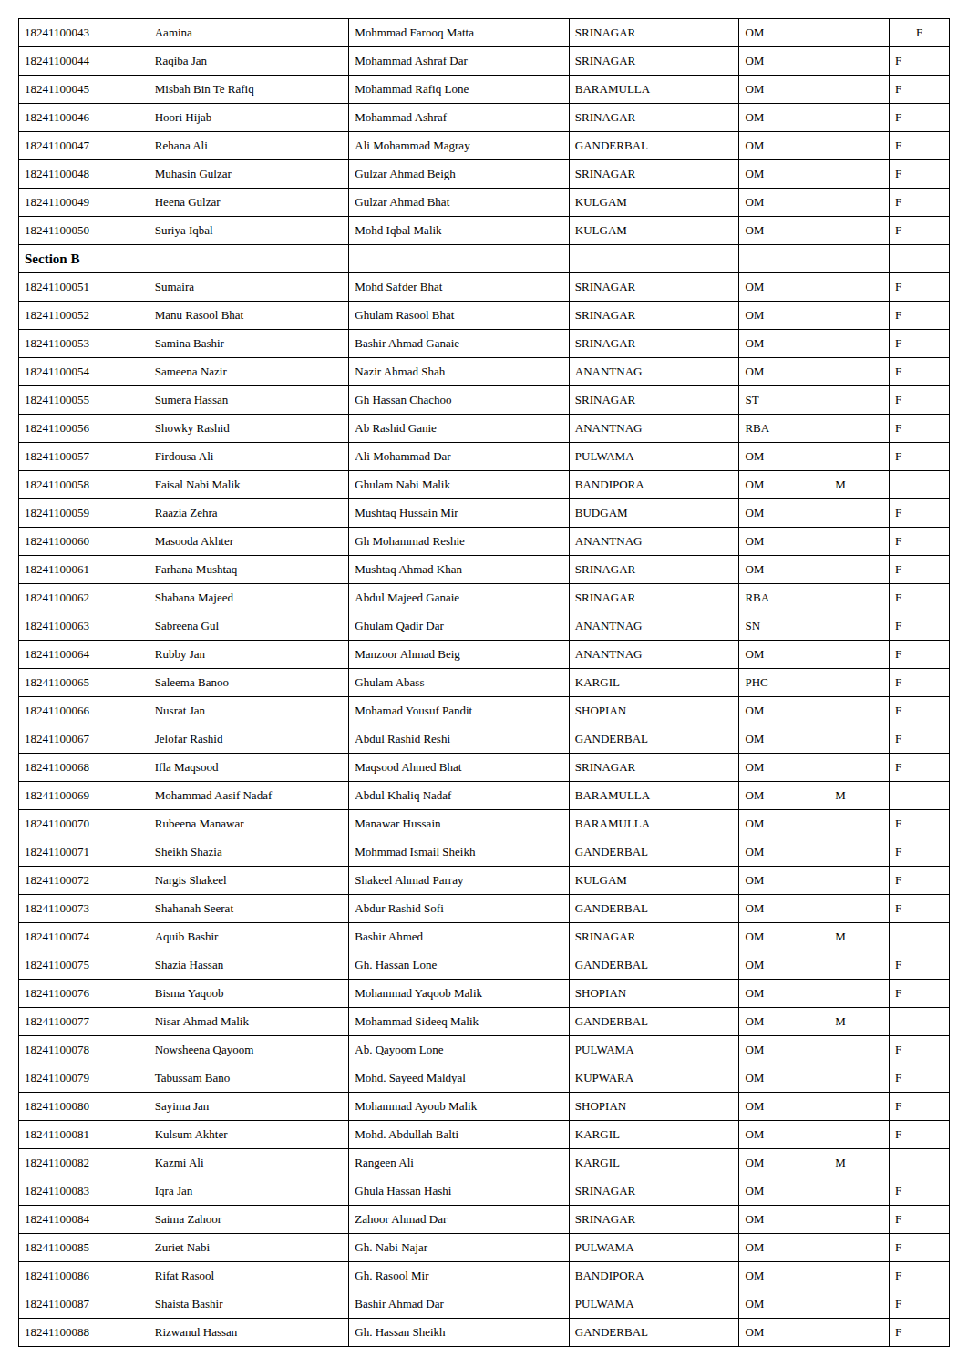| 18241100043 | Aamina | Mohmmad Farooq Matta | SRINAGAR | OM | | F |
| 18241100044 | Raqiba Jan | Mohammad Ashraf Dar | SRINAGAR | OM | | F |
| 18241100045 | Misbah Bin Te Rafiq | Mohammad Rafiq Lone | BARAMULLA | OM | | F |
| 18241100046 | Hoori Hijab | Mohammad Ashraf | SRINAGAR | OM | | F |
| 18241100047 | Rehana Ali | Ali Mohammad Magray | GANDERBAL | OM | | F |
| 18241100048 | Muhasin Gulzar | Gulzar Ahmad Beigh | SRINAGAR | OM | | F |
| 18241100049 | Heena Gulzar | Gulzar Ahmad Bhat | KULGAM | OM | | F |
| 18241100050 | Suriya Iqbal | Mohd Iqbal Malik | KULGAM | OM | | F |
| Section B | | | | | |
| 18241100051 | Sumaira | Mohd Safder Bhat | SRINAGAR | OM | | F |
| 18241100052 | Manu Rasool Bhat | Ghulam Rasool Bhat | SRINAGAR | OM | | F |
| 18241100053 | Samina Bashir | Bashir Ahmad Ganaie | SRINAGAR | OM | | F |
| 18241100054 | Sameena Nazir | Nazir Ahmad Shah | ANANTNAG | OM | | F |
| 18241100055 | Sumera Hassan | Gh Hassan Chachoo | SRINAGAR | ST | | F |
| 18241100056 | Showky Rashid | Ab Rashid Ganie | ANANTNAG | RBA | | F |
| 18241100057 | Firdousa Ali | Ali Mohammad Dar | PULWAMA | OM | | F |
| 18241100058 | Faisal Nabi Malik | Ghulam Nabi Malik | BANDIPORA | OM | M | |
| 18241100059 | Raazia Zehra | Mushtaq Hussain Mir | BUDGAM | OM | | F |
| 18241100060 | Masooda Akhter | Gh Mohammad Reshie | ANANTNAG | OM | | F |
| 18241100061 | Farhana Mushtaq | Mushtaq Ahmad Khan | SRINAGAR | OM | | F |
| 18241100062 | Shabana Majeed | Abdul Majeed Ganaie | SRINAGAR | RBA | | F |
| 18241100063 | Sabreena Gul | Ghulam Qadir Dar | ANANTNAG | SN | | F |
| 18241100064 | Rubby Jan | Manzoor Ahmad Beig | ANANTNAG | OM | | F |
| 18241100065 | Saleema Banoo | Ghulam Abass | KARGIL | PHC | | F |
| 18241100066 | Nusrat Jan | Mohamad Yousuf Pandit | SHOPIAN | OM | | F |
| 18241100067 | Jelofar Rashid | Abdul Rashid Reshi | GANDERBAL | OM | | F |
| 18241100068 | Ifla Maqsood | Maqsood Ahmed Bhat | SRINAGAR | OM | | F |
| 18241100069 | Mohammad Aasif Nadaf | Abdul Khaliq Nadaf | BARAMULLA | OM | M | |
| 18241100070 | Rubeena Manawar | Manawar Hussain | BARAMULLA | OM | | F |
| 18241100071 | Sheikh Shazia | Mohmmad Ismail Sheikh | GANDERBAL | OM | | F |
| 18241100072 | Nargis Shakeel | Shakeel Ahmad Parray | KULGAM | OM | | F |
| 18241100073 | Shahanah Seerat | Abdur Rashid Sofi | GANDERBAL | OM | | F |
| 18241100074 | Aquib Bashir | Bashir Ahmed | SRINAGAR | OM | M | |
| 18241100075 | Shazia Hassan | Gh. Hassan Lone | GANDERBAL | OM | | F |
| 18241100076 | Bisma Yaqoob | Mohammad Yaqoob Malik | SHOPIAN | OM | | F |
| 18241100077 | Nisar Ahmad Malik | Mohammad Sideeq Malik | GANDERBAL | OM | M | |
| 18241100078 | Nowsheena Qayoom | Ab. Qayoom Lone | PULWAMA | OM | | F |
| 18241100079 | Tabussam Bano | Mohd. Sayeed Maldyal | KUPWARA | OM | | F |
| 18241100080 | Sayima Jan | Mohammad Ayoub Malik | SHOPIAN | OM | | F |
| 18241100081 | Kulsum Akhter | Mohd. Abdullah Balti | KARGIL | OM | | F |
| 18241100082 | Kazmi Ali | Rangeen Ali | KARGIL | OM | M | |
| 18241100083 | Iqra Jan | Ghula Hassan Hashi | SRINAGAR | OM | | F |
| 18241100084 | Saima Zahoor | Zahoor Ahmad Dar | SRINAGAR | OM | | F |
| 18241100085 | Zuriet Nabi | Gh. Nabi Najar | PULWAMA | OM | | F |
| 18241100086 | Rifat Rasool | Gh. Rasool Mir | BANDIPORA | OM | | F |
| 18241100087 | Shaista Bashir | Bashir Ahmad Dar | PULWAMA | OM | | F |
| 18241100088 | Rizwanul Hassan | Gh. Hassan Sheikh | GANDERBAL | OM | | F |